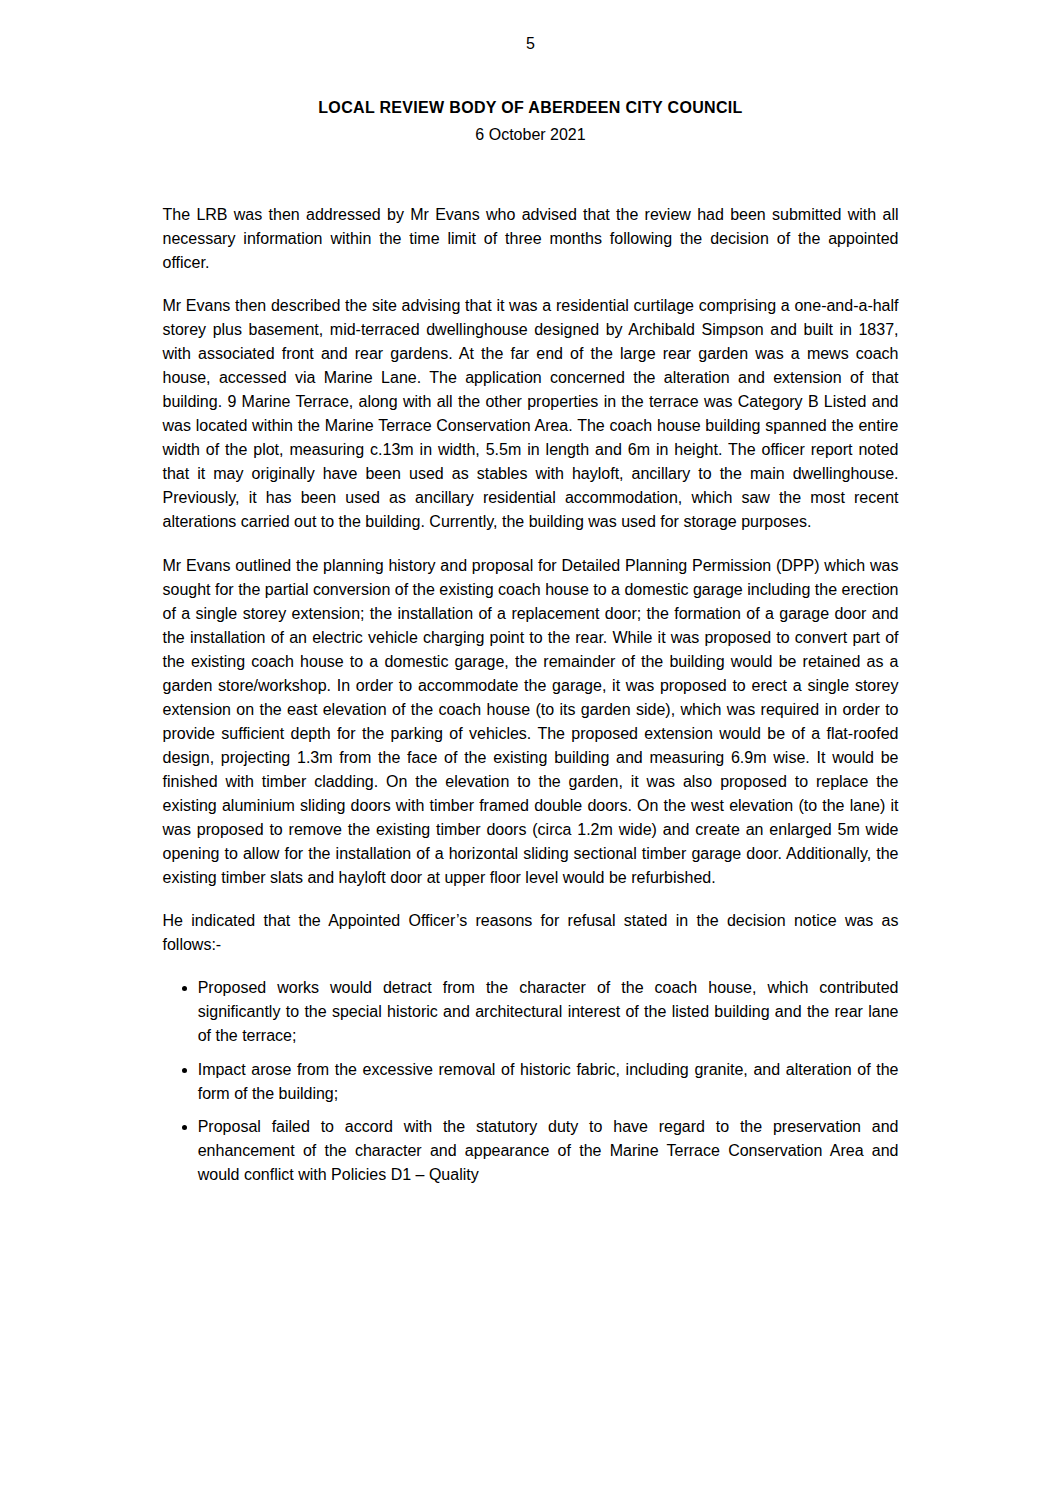5
Local Review Body of Aberdeen City Council
6 October 2021
The LRB was then addressed by Mr Evans who advised that the review had been submitted with all necessary information within the time limit of three months following the decision of the appointed officer.
Mr Evans then described the site advising that it was a residential curtilage comprising a one-and-a-half storey plus basement, mid-terraced dwellinghouse designed by Archibald Simpson and built in 1837, with associated front and rear gardens. At the far end of the large rear garden was a mews coach house, accessed via Marine Lane. The application concerned the alteration and extension of that building. 9 Marine Terrace, along with all the other properties in the terrace was Category B Listed and was located within the Marine Terrace Conservation Area. The coach house building spanned the entire width of the plot, measuring c.13m in width, 5.5m in length and 6m in height. The officer report noted that it may originally have been used as stables with hayloft, ancillary to the main dwellinghouse. Previously, it has been used as ancillary residential accommodation, which saw the most recent alterations carried out to the building. Currently, the building was used for storage purposes.
Mr Evans outlined the planning history and proposal for Detailed Planning Permission (DPP) which was sought for the partial conversion of the existing coach house to a domestic garage including the erection of a single storey extension; the installation of a replacement door; the formation of a garage door and the installation of an electric vehicle charging point to the rear. While it was proposed to convert part of the existing coach house to a domestic garage, the remainder of the building would be retained as a garden store/workshop. In order to accommodate the garage, it was proposed to erect a single storey extension on the east elevation of the coach house (to its garden side), which was required in order to provide sufficient depth for the parking of vehicles. The proposed extension would be of a flat-roofed design, projecting 1.3m from the face of the existing building and measuring 6.9m wise. It would be finished with timber cladding. On the elevation to the garden, it was also proposed to replace the existing aluminium sliding doors with timber framed double doors. On the west elevation (to the lane) it was proposed to remove the existing timber doors (circa 1.2m wide) and create an enlarged 5m wide opening to allow for the installation of a horizontal sliding sectional timber garage door. Additionally, the existing timber slats and hayloft door at upper floor level would be refurbished.
He indicated that the Appointed Officer’s reasons for refusal stated in the decision notice was as follows:-
Proposed works would detract from the character of the coach house, which contributed significantly to the special historic and architectural interest of the listed building and the rear lane of the terrace;
Impact arose from the excessive removal of historic fabric, including granite, and alteration of the form of the building;
Proposal failed to accord with the statutory duty to have regard to the preservation and enhancement of the character and appearance of the Marine Terrace Conservation Area and would conflict with Policies D1 – Quality